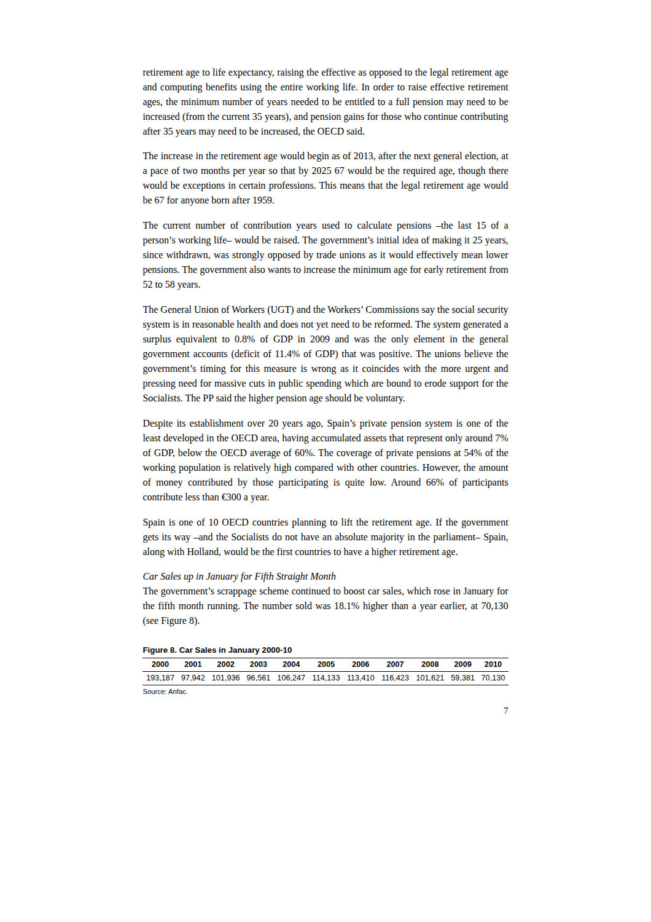retirement age to life expectancy, raising the effective as opposed to the legal retirement age and computing benefits using the entire working life. In order to raise effective retirement ages, the minimum number of years needed to be entitled to a full pension may need to be increased (from the current 35 years), and pension gains for those who continue contributing after 35 years may need to be increased, the OECD said.
The increase in the retirement age would begin as of 2013, after the next general election, at a pace of two months per year so that by 2025 67 would be the required age, though there would be exceptions in certain professions. This means that the legal retirement age would be 67 for anyone born after 1959.
The current number of contribution years used to calculate pensions –the last 15 of a person’s working life– would be raised. The government’s initial idea of making it 25 years, since withdrawn, was strongly opposed by trade unions as it would effectively mean lower pensions. The government also wants to increase the minimum age for early retirement from 52 to 58 years.
The General Union of Workers (UGT) and the Workers’ Commissions say the social security system is in reasonable health and does not yet need to be reformed. The system generated a surplus equivalent to 0.8% of GDP in 2009 and was the only element in the general government accounts (deficit of 11.4% of GDP) that was positive. The unions believe the government’s timing for this measure is wrong as it coincides with the more urgent and pressing need for massive cuts in public spending which are bound to erode support for the Socialists. The PP said the higher pension age should be voluntary.
Despite its establishment over 20 years ago, Spain’s private pension system is one of the least developed in the OECD area, having accumulated assets that represent only around 7% of GDP, below the OECD average of 60%. The coverage of private pensions at 54% of the working population is relatively high compared with other countries. However, the amount of money contributed by those participating is quite low. Around 66% of participants contribute less than €300 a year.
Spain is one of 10 OECD countries planning to lift the retirement age. If the government gets its way –and the Socialists do not have an absolute majority in the parliament– Spain, along with Holland, would be the first countries to have a higher retirement age.
Car Sales up in January for Fifth Straight Month
The government’s scrappage scheme continued to boost car sales, which rose in January for the fifth month running. The number sold was 18.1% higher than a year earlier, at 70,130 (see Figure 8).
Figure 8. Car Sales in January 2000-10
| 2000 | 2001 | 2002 | 2003 | 2004 | 2005 | 2006 | 2007 | 2008 | 2009 | 2010 |
| --- | --- | --- | --- | --- | --- | --- | --- | --- | --- | --- |
| 193,187 | 97,942 | 101,936 | 96,561 | 106,247 | 114,133 | 113,410 | 116,423 | 101,621 | 59,381 | 70,130 |
Source: Anfac.
7